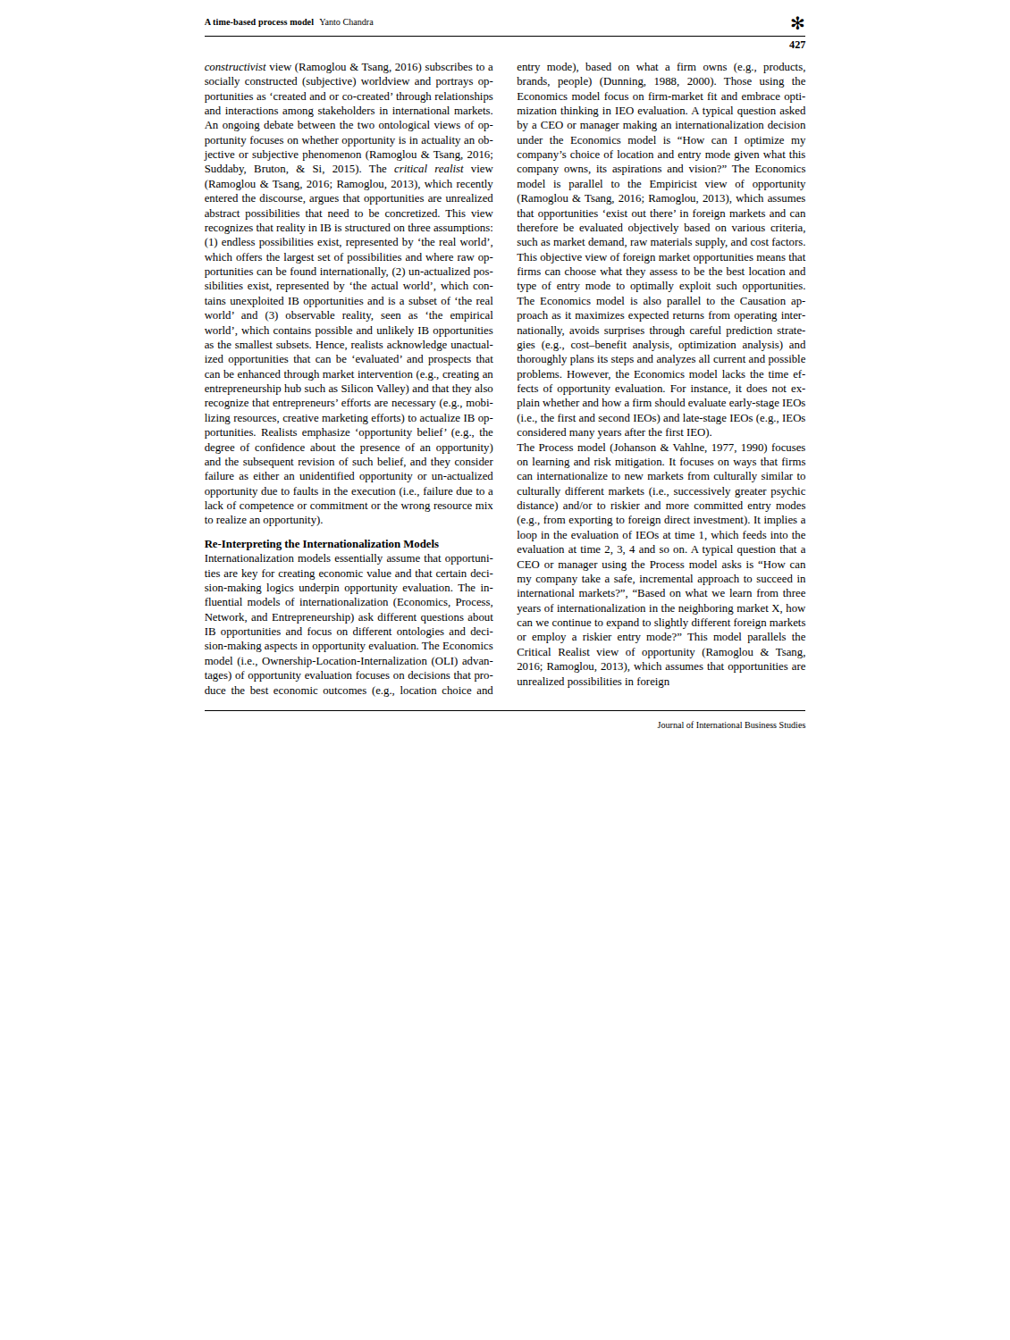A time-based process model Yanto Chandra ✻
427
constructivist view (Ramoglou & Tsang, 2016) subscribes to a socially constructed (subjective) worldview and portrays opportunities as ‘created and or co-created’ through relationships and interactions among stakeholders in international markets. An ongoing debate between the two ontological views of opportunity focuses on whether opportunity is in actuality an objective or subjective phenomenon (Ramoglou & Tsang, 2016; Suddaby, Bruton, & Si, 2015). The critical realist view (Ramoglou & Tsang, 2016; Ramoglou, 2013), which recently entered the discourse, argues that opportunities are unrealized abstract possibilities that need to be concretized. This view recognizes that reality in IB is structured on three assumptions: (1) endless possibilities exist, represented by ‘the real world’, which offers the largest set of possibilities and where raw opportunities can be found internationally, (2) un-actualized possibilities exist, represented by ‘the actual world’, which contains unexploited IB opportunities and is a subset of ‘the real world’ and (3) observable reality, seen as ‘the empirical world’, which contains possible and unlikely IB opportunities as the smallest subsets. Hence, realists acknowledge unactualized opportunities that can be ‘evaluated’ and prospects that can be enhanced through market intervention (e.g., creating an entrepreneurship hub such as Silicon Valley) and that they also recognize that entrepreneurs’ efforts are necessary (e.g., mobilizing resources, creative marketing efforts) to actualize IB opportunities. Realists emphasize ‘opportunity belief’ (e.g., the degree of confidence about the presence of an opportunity) and the subsequent revision of such belief, and they consider failure as either an unidentified opportunity or un-actualized opportunity due to faults in the execution (i.e., failure due to a lack of competence or commitment or the wrong resource mix to realize an opportunity).
Re-Interpreting the Internationalization Models
Internationalization models essentially assume that opportunities are key for creating economic value and that certain decision-making logics underpin opportunity evaluation. The influential models of internationalization (Economics, Process, Network, and Entrepreneurship) ask different questions about IB opportunities and focus on different ontologies and decision-making aspects in opportunity evaluation. The Economics model (i.e., Ownership-Location-Internalization (OLI) advantages) of opportunity evaluation focuses on decisions that produce the best economic outcomes (e.g., location choice and entry mode), based on what a firm owns (e.g., products, brands, people) (Dunning, 1988, 2000). Those using the Economics model focus on firm-market fit and embrace optimization thinking in IEO evaluation. A typical question asked by a CEO or manager making an internationalization decision under the Economics model is “How can I optimize my company’s choice of location and entry mode given what this company owns, its aspirations and vision?” The Economics model is parallel to the Empiricist view of opportunity (Ramoglou & Tsang, 2016; Ramoglou, 2013), which assumes that opportunities ‘exist out there’ in foreign markets and can therefore be evaluated objectively based on various criteria, such as market demand, raw materials supply, and cost factors. This objective view of foreign market opportunities means that firms can choose what they assess to be the best location and type of entry mode to optimally exploit such opportunities. The Economics model is also parallel to the Causation approach as it maximizes expected returns from operating internationally, avoids surprises through careful prediction strategies (e.g., cost–benefit analysis, optimization analysis) and thoroughly plans its steps and analyzes all current and possible problems. However, the Economics model lacks the time effects of opportunity evaluation. For instance, it does not explain whether and how a firm should evaluate early-stage IEOs (i.e., the first and second IEOs) and late-stage IEOs (e.g., IEOs considered many years after the first IEO).
The Process model (Johanson & Vahlne, 1977, 1990) focuses on learning and risk mitigation. It focuses on ways that firms can internationalize to new markets from culturally similar to culturally different markets (i.e., successively greater psychic distance) and/or to riskier and more committed entry modes (e.g., from exporting to foreign direct investment). It implies a loop in the evaluation of IEOs at time 1, which feeds into the evaluation at time 2, 3, 4 and so on. A typical question that a CEO or manager using the Process model asks is “How can my company take a safe, incremental approach to succeed in international markets?”, “Based on what we learn from three years of internationalization in the neighboring market X, how can we continue to expand to slightly different foreign markets or employ a riskier entry mode?” This model parallels the Critical Realist view of opportunity (Ramoglou & Tsang, 2016; Ramoglou, 2013), which assumes that opportunities are unrealized possibilities in foreign
Journal of International Business Studies